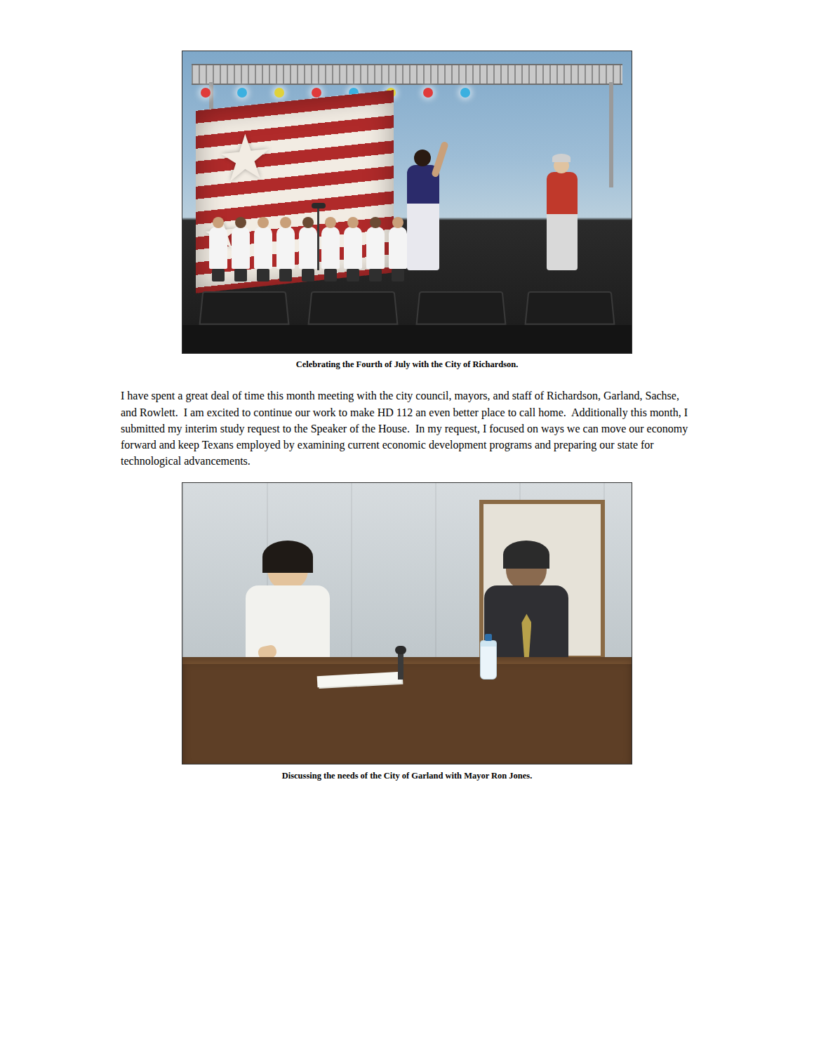★ ★
Celebrating the Fourth of July with the City of Richardson.
I have spent a great deal of time this month meeting with the city council, mayors, and staff of Richardson, Garland, Sachse, and Rowlett. I am excited to continue our work to make HD 112 an even better place to call home. Additionally this month, I submitted my interim study request to the Speaker of the House. In my request, I focused on ways we can move our economy forward and keep Texans employed by examining current economic development programs and preparing our state for technological advancements.
Discussing the needs of the City of Garland with Mayor Ron Jones.